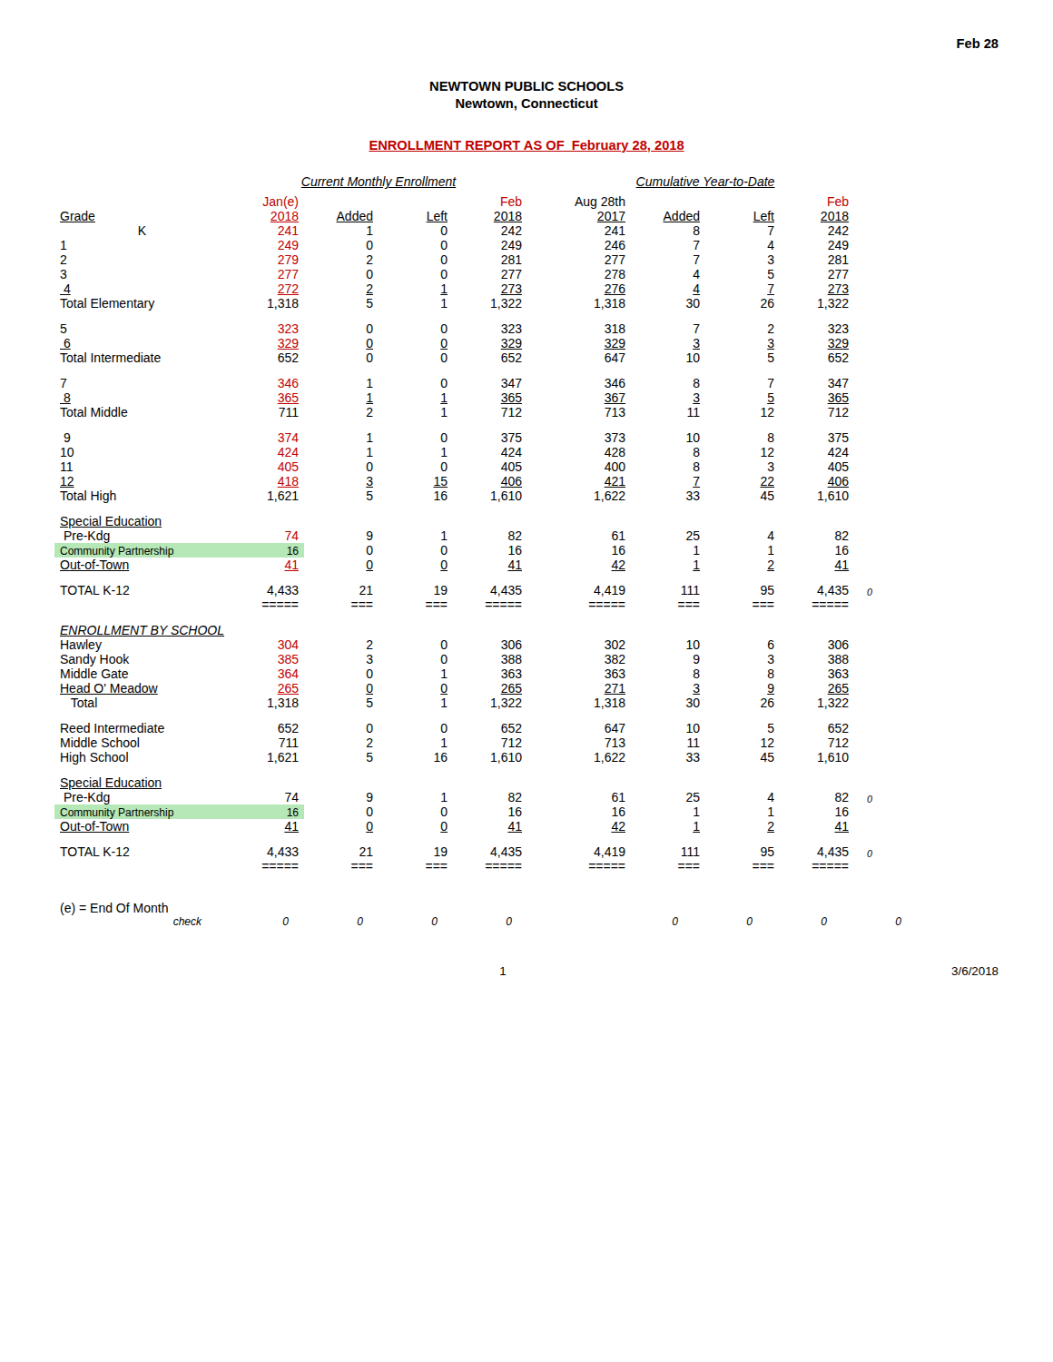Feb 28
NEWTOWN PUBLIC SCHOOLS
Newtown, Connecticut
ENROLLMENT REPORT AS OF February 28, 2018
| | Current Monthly Enrollment | | Cumulative Year-to-Date | |
| | Jan(e) | | | Feb | | Aug 28th | | | Feb | |
| Grade | 2018 | Added | Left | 2018 | | 2017 | Added | Left | 2018 | |
| K | 241 | 1 | 0 | 242 | | 241 | 8 | 7 | 242 | |
| 1 | 249 | 0 | 0 | 249 | | 246 | 7 | 4 | 249 | |
| 2 | 279 | 2 | 0 | 281 | | 277 | 7 | 3 | 281 | |
| 3 | 277 | 0 | 0 | 277 | | 278 | 4 | 5 | 277 | |
| 4 | 272 | 2 | 1 | 273 | | 276 | 4 | 7 | 273 | |
| Total Elementary | 1,318 | 5 | 1 | 1,322 | | 1,318 | 30 | 26 | 1,322 | |
| 5 | 323 | 0 | 0 | 323 | | 318 | 7 | 2 | 323 | |
| 6 | 329 | 0 | 0 | 329 | | 329 | 3 | 3 | 329 | |
| Total Intermediate | 652 | 0 | 0 | 652 | | 647 | 10 | 5 | 652 | |
| 7 | 346 | 1 | 0 | 347 | | 346 | 8 | 7 | 347 | |
| 8 | 365 | 1 | 1 | 365 | | 367 | 3 | 5 | 365 | |
| Total Middle | 711 | 2 | 1 | 712 | | 713 | 11 | 12 | 712 | |
| 9 | 374 | 1 | 0 | 375 | | 373 | 10 | 8 | 375 | |
| 10 | 424 | 1 | 1 | 424 | | 428 | 8 | 12 | 424 | |
| 11 | 405 | 0 | 0 | 405 | | 400 | 8 | 3 | 405 | |
| 12 | 418 | 3 | 15 | 406 | | 421 | 7 | 22 | 406 | |
| Total High | 1,621 | 5 | 16 | 1,610 | | 1,622 | 33 | 45 | 1,610 | |
| Special Education | |
| Pre-Kdg | 74 | 9 | 1 | 82 | | 61 | 25 | 4 | 82 | |
| Community Partnership | 16 | 0 | 0 | 16 | | 16 | 1 | 1 | 16 | |
| Out-of-Town | 41 | 0 | 0 | 41 | | 42 | 1 | 2 | 41 | |
| TOTAL K-12 | 4,433 | 21 | 19 | 4,435 | | 4,419 | 111 | 95 | 4,435 | 0 |
| | ===== | === | === | ===== | | ===== | === | === | ===== | |
| ENROLLMENT BY SCHOOL | |
| Hawley | 304 | 2 | 0 | 306 | | 302 | 10 | 6 | 306 | |
| Sandy Hook | 385 | 3 | 0 | 388 | | 382 | 9 | 3 | 388 | |
| Middle Gate | 364 | 0 | 1 | 363 | | 363 | 8 | 8 | 363 | |
| Head O' Meadow | 265 | 0 | 0 | 265 | | 271 | 3 | 9 | 265 | |
| Total | 1,318 | 5 | 1 | 1,322 | | 1,318 | 30 | 26 | 1,322 | |
| Reed Intermediate | 652 | 0 | 0 | 652 | | 647 | 10 | 5 | 652 | |
| Middle School | 711 | 2 | 1 | 712 | | 713 | 11 | 12 | 712 | |
| High School | 1,621 | 5 | 16 | 1,610 | | 1,622 | 33 | 45 | 1,610 | |
| Special Education | |
| Pre-Kdg | 74 | 9 | 1 | 82 | | 61 | 25 | 4 | 82 | 0 |
| Community Partnership | 16 | 0 | 0 | 16 | | 16 | 1 | 1 | 16 | |
| Out-of-Town | 41 | 0 | 0 | 41 | | 42 | 1 | 2 | 41 | |
| TOTAL K-12 | 4,433 | 21 | 19 | 4,435 | | 4,419 | 111 | 95 | 4,435 | 0 |
| | ===== | === | === | ===== | | ===== | === | === | ===== | |
| (e) = End Of Month | |
| check | 0 | 0 | 0 | 0 | | 0 | 0 | 0 | 0 | |
1 3/6/2018